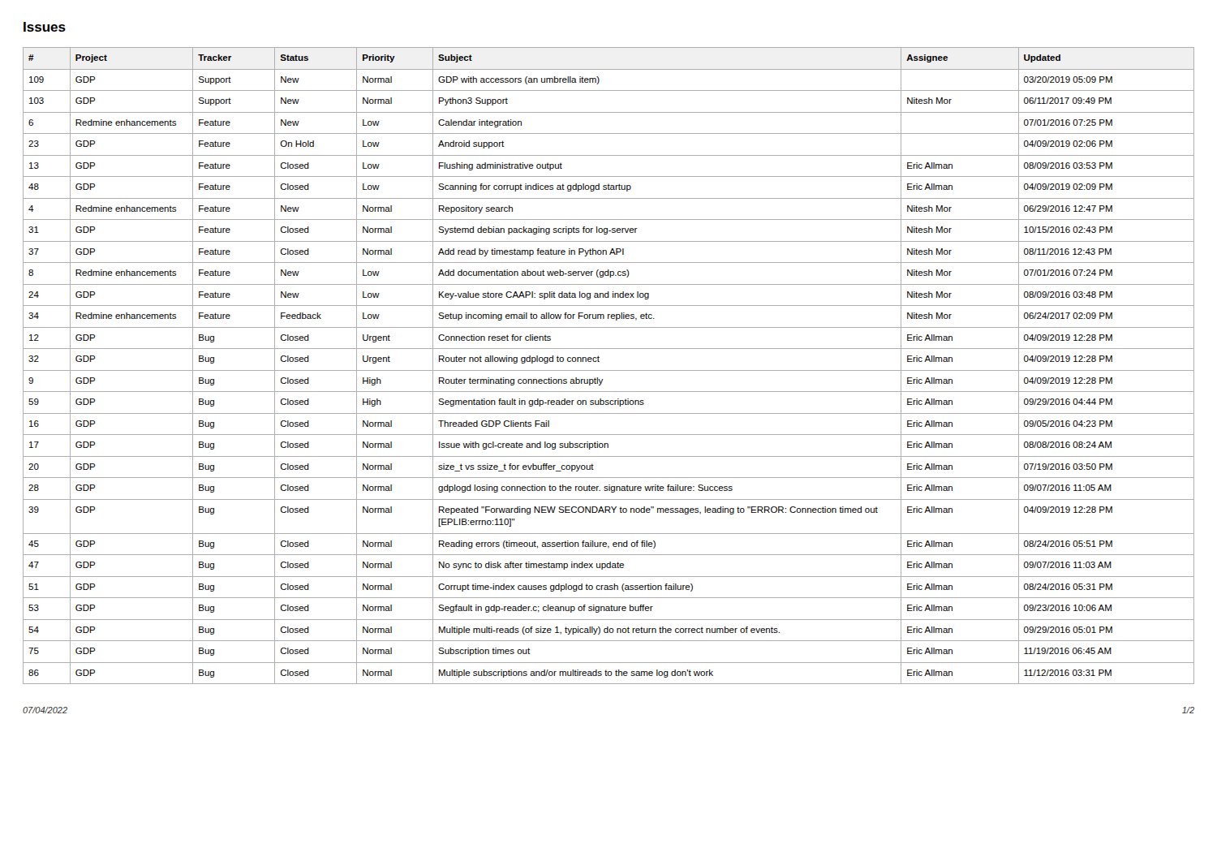Issues
| # | Project | Tracker | Status | Priority | Subject | Assignee | Updated |
| --- | --- | --- | --- | --- | --- | --- | --- |
| 109 | GDP | Support | New | Normal | GDP with accessors (an umbrella item) | | 03/20/2019 05:09 PM |
| 103 | GDP | Support | New | Normal | Python3 Support | Nitesh Mor | 06/11/2017 09:49 PM |
| 6 | Redmine enhancements | Feature | New | Low | Calendar integration | | 07/01/2016 07:25 PM |
| 23 | GDP | Feature | On Hold | Low | Android support | | 04/09/2019 02:06 PM |
| 13 | GDP | Feature | Closed | Low | Flushing administrative output | Eric Allman | 08/09/2016 03:53 PM |
| 48 | GDP | Feature | Closed | Low | Scanning for corrupt indices at gdplogd startup | Eric Allman | 04/09/2019 02:09 PM |
| 4 | Redmine enhancements | Feature | New | Normal | Repository search | Nitesh Mor | 06/29/2016 12:47 PM |
| 31 | GDP | Feature | Closed | Normal | Systemd debian packaging scripts for log-server | Nitesh Mor | 10/15/2016 02:43 PM |
| 37 | GDP | Feature | Closed | Normal | Add read by timestamp feature in Python API | Nitesh Mor | 08/11/2016 12:43 PM |
| 8 | Redmine enhancements | Feature | New | Low | Add documentation about web-server (gdp.cs) | Nitesh Mor | 07/01/2016 07:24 PM |
| 24 | GDP | Feature | New | Low | Key-value store CAAPI: split data log and index log | Nitesh Mor | 08/09/2016 03:48 PM |
| 34 | Redmine enhancements | Feature | Feedback | Low | Setup incoming email to allow for Forum replies, etc. | Nitesh Mor | 06/24/2017 02:09 PM |
| 12 | GDP | Bug | Closed | Urgent | Connection reset for clients | Eric Allman | 04/09/2019 12:28 PM |
| 32 | GDP | Bug | Closed | Urgent | Router not allowing gdplogd to connect | Eric Allman | 04/09/2019 12:28 PM |
| 9 | GDP | Bug | Closed | High | Router terminating connections abruptly | Eric Allman | 04/09/2019 12:28 PM |
| 59 | GDP | Bug | Closed | High | Segmentation fault in gdp-reader on subscriptions | Eric Allman | 09/29/2016 04:44 PM |
| 16 | GDP | Bug | Closed | Normal | Threaded GDP Clients Fail | Eric Allman | 09/05/2016 04:23 PM |
| 17 | GDP | Bug | Closed | Normal | Issue with gcl-create and log subscription | Eric Allman | 08/08/2016 08:24 AM |
| 20 | GDP | Bug | Closed | Normal | size_t vs ssize_t for evbuffer_copyout | Eric Allman | 07/19/2016 03:50 PM |
| 28 | GDP | Bug | Closed | Normal | gdplogd losing connection to the router. signature write failure: Success | Eric Allman | 09/07/2016 11:05 AM |
| 39 | GDP | Bug | Closed | Normal | Repeated "Forwarding NEW SECONDARY to node" messages, leading to "ERROR: Connection timed out [EPLIB:errno:110]" | Eric Allman | 04/09/2019 12:28 PM |
| 45 | GDP | Bug | Closed | Normal | Reading errors (timeout, assertion failure, end of file) | Eric Allman | 08/24/2016 05:51 PM |
| 47 | GDP | Bug | Closed | Normal | No sync to disk after timestamp index update | Eric Allman | 09/07/2016 11:03 AM |
| 51 | GDP | Bug | Closed | Normal | Corrupt time-index causes gdplogd to crash (assertion failure) | Eric Allman | 08/24/2016 05:31 PM |
| 53 | GDP | Bug | Closed | Normal | Segfault in gdp-reader.c; cleanup of signature buffer | Eric Allman | 09/23/2016 10:06 AM |
| 54 | GDP | Bug | Closed | Normal | Multiple multi-reads (of size 1, typically) do not return the correct number of events. | Eric Allman | 09/29/2016 05:01 PM |
| 75 | GDP | Bug | Closed | Normal | Subscription times out | Eric Allman | 11/19/2016 06:45 AM |
| 86 | GDP | Bug | Closed | Normal | Multiple subscriptions and/or multireads to the same log don't work | Eric Allman | 11/12/2016 03:31 PM |
07/04/2022 1/2